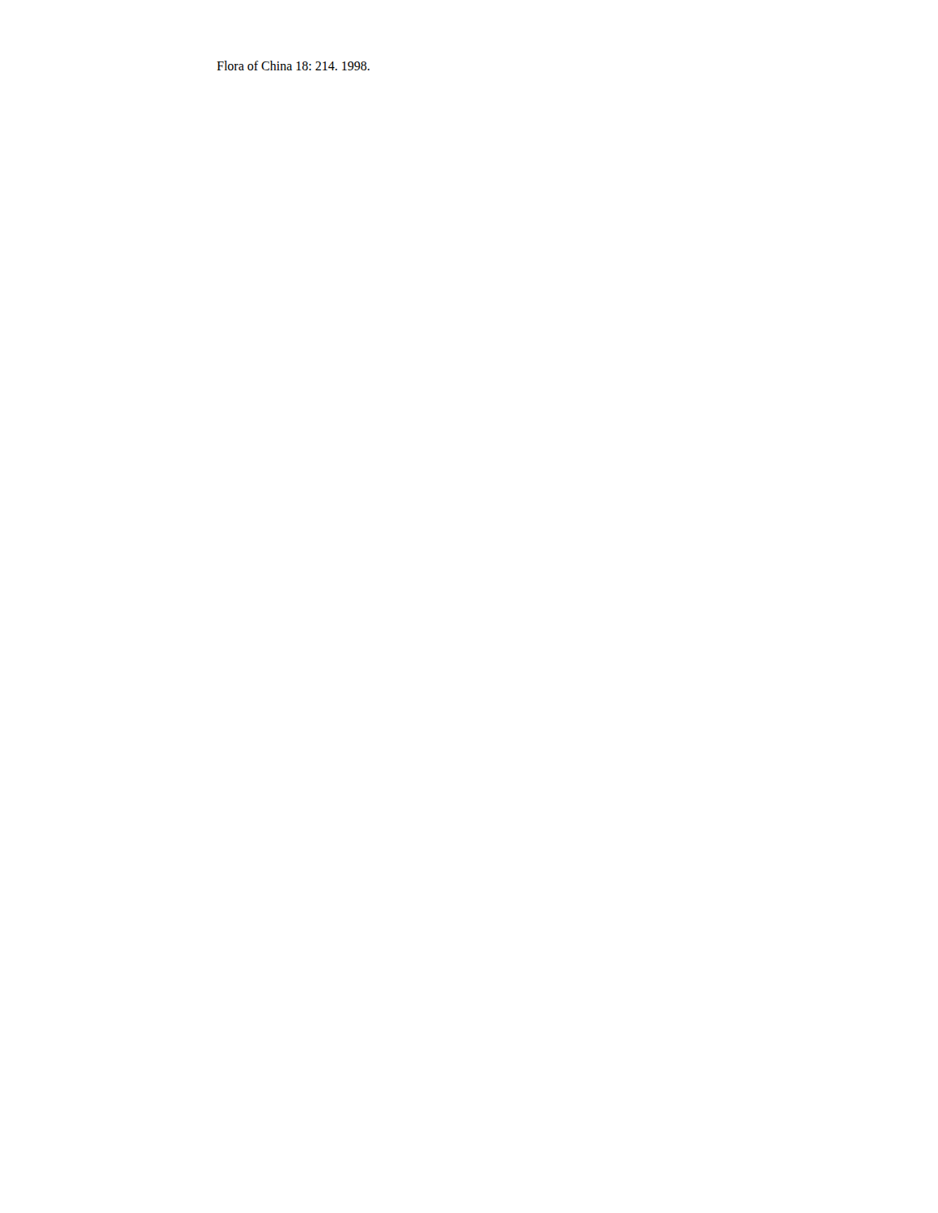Flora of China 18: 214. 1998.